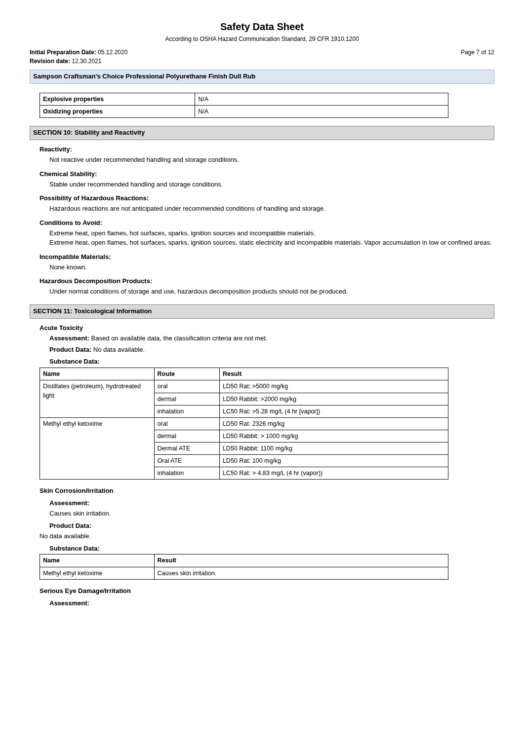Safety Data Sheet
According to OSHA Hazard Communication Standard, 29 CFR 1910.1200
Page 7 of 12
Initial Preparation Date: 05.12.2020
Revision date: 12.30.2021
Sampson Craftsman's Choice Professional Polyurethane Finish Dull Rub
| Explosive properties | N/A |
| Oxidizing properties | N/A |
SECTION 10: Stability and Reactivity
Reactivity:
Not reactive under recommended handling and storage conditions.
Chemical Stability:
Stable under recommended handling and storage conditions.
Possibility of Hazardous Reactions:
Hazardous reactions are not anticipated under recommended conditions of handling and storage.
Conditions to Avoid:
Extreme heat, open flames, hot surfaces, sparks, ignition sources and incompatible materials.
Extreme heat, open flames, hot surfaces, sparks, ignition sources, static electricity and incompatible materials. Vapor accumulation in low or confined areas.
Incompatible Materials:
None known.
Hazardous Decomposition Products:
Under normal conditions of storage and use, hazardous decomposition products should not be produced.
SECTION 11: Toxicological Information
Acute Toxicity
Assessment: Based on available data, the classification criteria are not met.
Product Data: No data available.
Substance Data:
| Name | Route | Result |
| --- | --- | --- |
| Distillates (petroleum), hydrotreated light | oral | LD50 Rat: >5000 mg/kg |
| dermal | LD50 Rabbit: >2000 mg/kg |
| inhalation | LC50 Rat: >5.28 mg/L (4 hr [vapor]) |
| Methyl ethyl ketoxime | oral | LD50 Rat: 2326 mg/kg |
| dermal | LD50 Rabbit: > 1000 mg/kg |
| Dermal ATE | LD50 Rabbit: 1100 mg/kg |
| Oral ATE | LD50 Rat: 100 mg/kg |
| inhalation | LC50 Rat: > 4.83 mg/L (4 hr (vapor)) |
Skin Corrosion/Irritation
Assessment:
Causes skin irritation.
Product Data:
No data available.
Substance Data:
| Name | Result |
| --- | --- |
| Methyl ethyl ketoxime | Causes skin irritation. |
Serious Eye Damage/Irritation
Assessment: